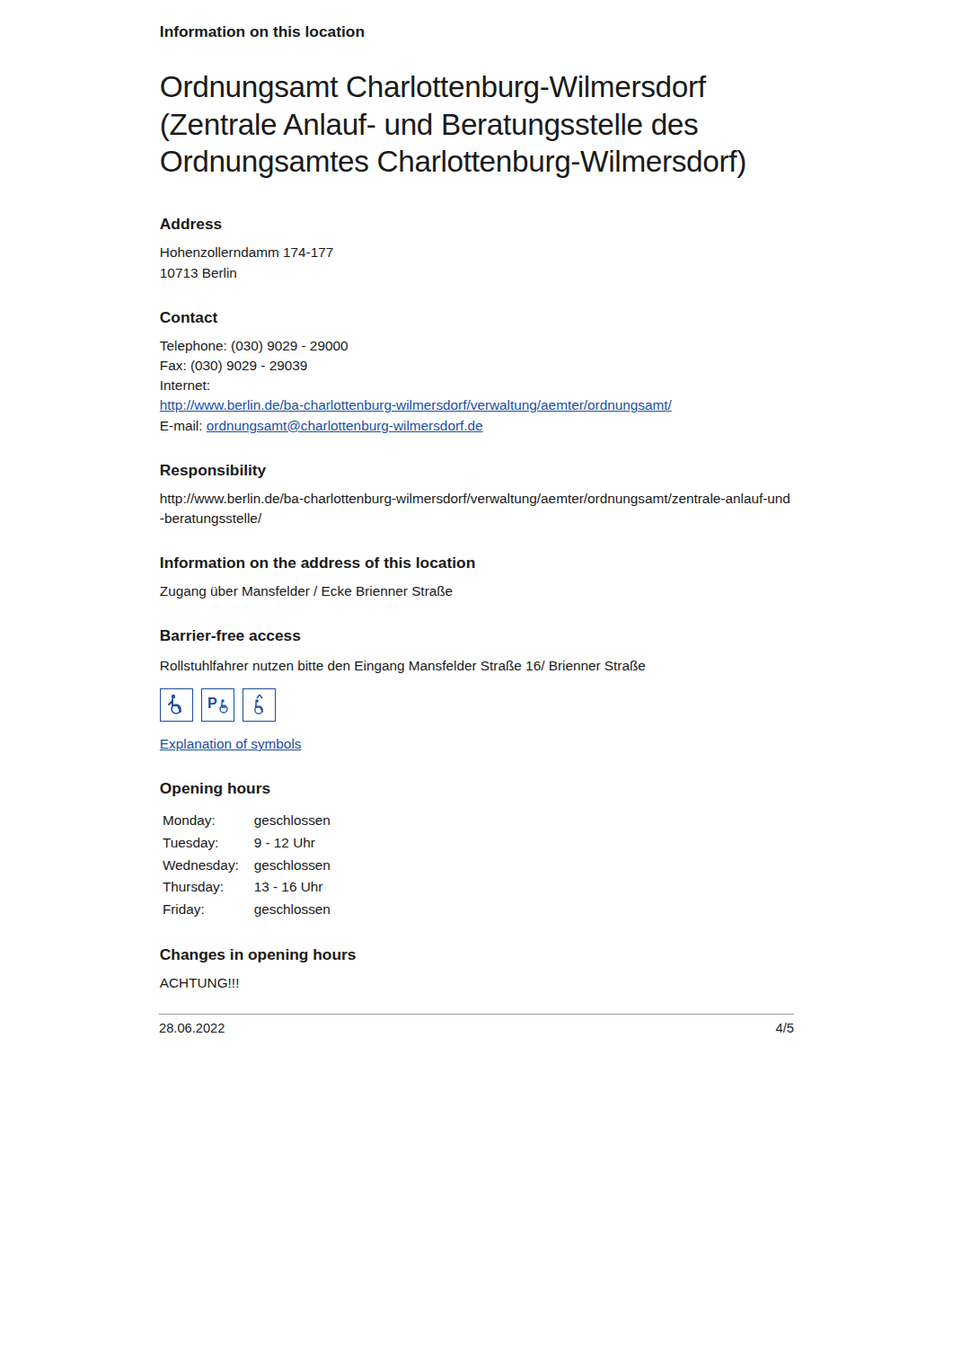Information on this location
Ordnungsamt Charlottenburg-Wilmersdorf (Zentrale Anlauf- und Beratungsstelle des Ordnungsamtes Charlottenburg-Wilmersdorf)
Address
Hohenzollerndamm 174-177
10713 Berlin
Contact
Telephone: (030) 9029 - 29000
Fax: (030) 9029 - 29039
Internet:
http://www.berlin.de/ba-charlottenburg-wilmersdorf/verwaltung/aemter/ordnungsamt/
E-mail: ordnungsamt@charlottenburg-wilmersdorf.de
Responsibility
http://www.berlin.de/ba-charlottenburg-wilmersdorf/verwaltung/aemter/ordnungsamt/zentrale-anlauf-und-beratungsstelle/
Information on the address of this location
Zugang über Mansfelder / Ecke Brienner Straße
Barrier-free access
Rollstuhlfahrer nutzen bitte den Eingang Mansfelder Straße 16/ Brienner Straße
P
Explanation of symbols
Opening hours
| Monday: | geschlossen |
| Tuesday: | 9 - 12 Uhr |
| Wednesday: | geschlossen |
| Thursday: | 13 - 16 Uhr |
| Friday: | geschlossen |
Changes in opening hours
ACHTUNG!!!
28.06.2022 4/5